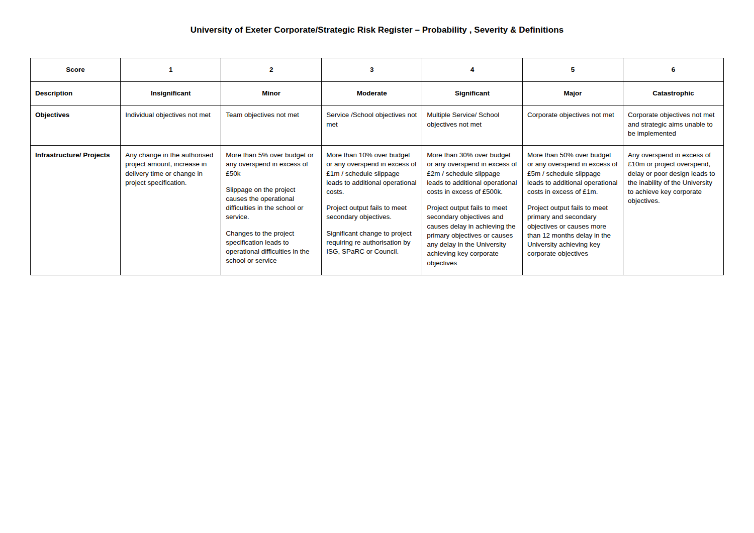University of Exeter Corporate/Strategic Risk Register – Probability , Severity & Definitions
| Score | 1 | 2 | 3 | 4 | 5 | 6 |
| --- | --- | --- | --- | --- | --- | --- |
| Description | Insignificant | Minor | Moderate | Significant | Major | Catastrophic |
| Objectives | Individual objectives not met | Team objectives not met | Service /School objectives not met | Multiple Service/ School objectives not met | Corporate objectives not met | Corporate objectives not met and strategic aims unable to be implemented |
| Infrastructure/ Projects | Any change in the authorised project amount, increase in delivery time or change in project specification. | More than 5% over budget or any overspend in excess of £50k Slippage on the project causes the operational difficulties in the school or service. Changes to the project specification leads to operational difficulties in the school or service | More than 10% over budget or any overspend in excess of £1m / schedule slippage leads to additional operational costs. Project output fails to meet secondary objectives. Significant change to project requiring re authorisation by ISG, SPaRC or Council. | More than 30% over budget or any overspend in excess of £2m / schedule slippage leads to additional operational costs in excess of £500k. Project output fails to meet secondary objectives and causes delay in achieving the primary objectives or causes any delay in the University achieving key corporate objectives | More than 50% over budget or any overspend in excess of £5m / schedule slippage leads to additional operational costs in excess of £1m. Project output fails to meet primary and secondary objectives or causes more than 12 months delay in the University achieving key corporate objectives | Any overspend in excess of £10m or project overspend, delay or poor design leads to the inability of the University to achieve key corporate objectives. |